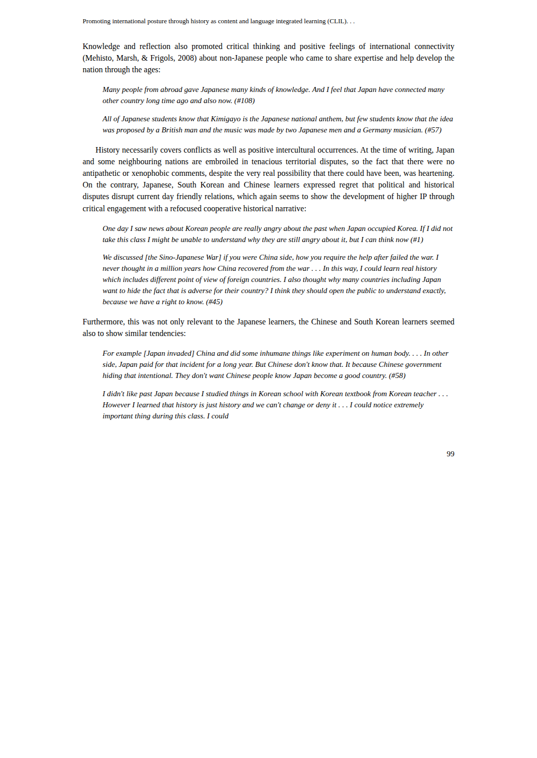Promoting international posture through history as content and language integrated learning (CLIL). . .
Knowledge and reflection also promoted critical thinking and positive feelings of international connectivity (Mehisto, Marsh, & Frigols, 2008) about non-Japanese people who came to share expertise and help develop the nation through the ages:
Many people from abroad gave Japanese many kinds of knowledge. And I feel that Japan have connected many other country long time ago and also now. (#108)
All of Japanese students know that Kimigayo is the Japanese national anthem, but few students know that the idea was proposed by a British man and the music was made by two Japanese men and a Germany musician. (#57)
History necessarily covers conflicts as well as positive intercultural occurrences. At the time of writing, Japan and some neighbouring nations are embroiled in tenacious territorial disputes, so the fact that there were no antipathetic or xenophobic comments, despite the very real possibility that there could have been, was heartening. On the contrary, Japanese, South Korean and Chinese learners expressed regret that political and historical disputes disrupt current day friendly relations, which again seems to show the development of higher IP through critical engagement with a refocused cooperative historical narrative:
One day I saw news about Korean people are really angry about the past when Japan occupied Korea. If I did not take this class I might be unable to understand why they are still angry about it, but I can think now (#1)
We discussed [the Sino-Japanese War] if you were China side, how you require the help after failed the war. I never thought in a million years how China recovered from the war . . . In this way, I could learn real history which includes different point of view of foreign countries. I also thought why many countries including Japan want to hide the fact that is adverse for their country? I think they should open the public to understand exactly, because we have a right to know. (#45)
Furthermore, this was not only relevant to the Japanese learners, the Chinese and South Korean learners seemed also to show similar tendencies:
For example [Japan invaded] China and did some inhumane things like experiment on human body. . . . In other side, Japan paid for that incident for a long year. But Chinese don't know that. It because Chinese government hiding that intentional. They don't want Chinese people know Japan become a good country. (#58)
I didn't like past Japan because I studied things in Korean school with Korean textbook from Korean teacher . . . However I learned that history is just history and we can't change or deny it . . . I could notice extremely important thing during this class. I could
99